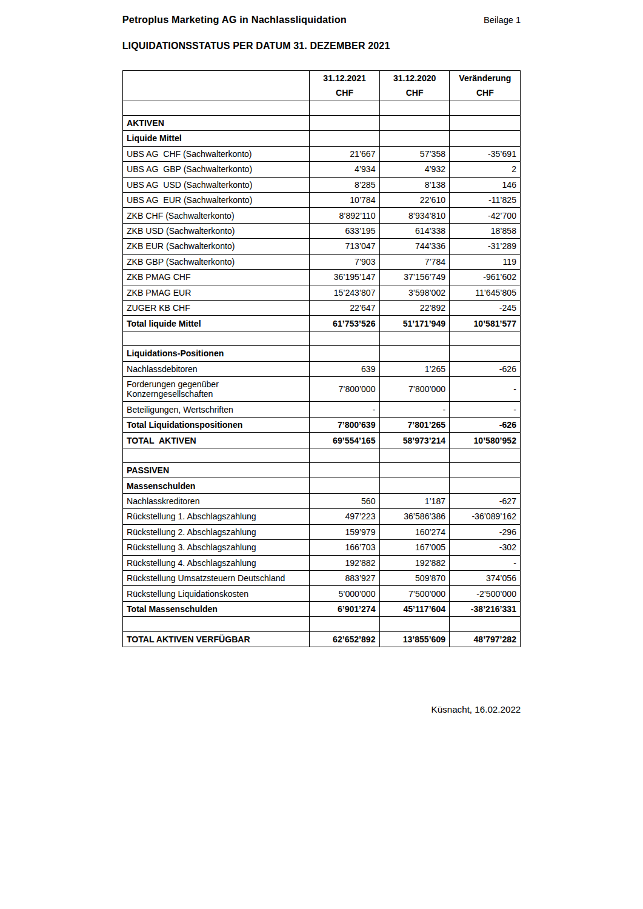Petroplus Marketing AG in Nachlassliquidation
Beilage 1
LIQUIDATIONSSTATUS PER DATUM 31. DEZEMBER 2021
| | 31.12.2021 | 31.12.2020 | Veränderung |
| --- | --- | --- | --- |
| | CHF | CHF | CHF |
| AKTIVEN | | | |
| Liquide Mittel | | | |
| UBS AG CHF (Sachwalterkonto) | 21’667 | 57’358 | -35’691 |
| UBS AG GBP (Sachwalterkonto) | 4’934 | 4’932 | 2 |
| UBS AG USD (Sachwalterkonto) | 8’285 | 8’138 | 146 |
| UBS AG EUR (Sachwalterkonto) | 10’784 | 22’610 | -11’825 |
| ZKB CHF (Sachwalterkonto) | 8’892’110 | 8’934’810 | -42’700 |
| ZKB USD (Sachwalterkonto) | 633’195 | 614’338 | 18’858 |
| ZKB EUR (Sachwalterkonto) | 713’047 | 744’336 | -31’289 |
| ZKB GBP (Sachwalterkonto) | 7’903 | 7’784 | 119 |
| ZKB PMAG CHF | 36’195’147 | 37’156’749 | -961’602 |
| ZKB PMAG EUR | 15’243’807 | 3’598’002 | 11’645’805 |
| ZUGER KB CHF | 22’647 | 22’892 | -245 |
| Total liquide Mittel | 61’753’526 | 51’171’949 | 10’581’577 |
| Liquidations-Positionen | | | |
| Nachlassdebitoren | 639 | 1’265 | -626 |
| Forderungen gegenüber Konzerngesellschaften | 7’800’000 | 7’800’000 | - |
| Beteiligungen, Wertschriften | - | - | - |
| Total Liquidationspositionen | 7’800’639 | 7’801’265 | -626 |
| TOTAL AKTIVEN | 69’554’165 | 58’973’214 | 10’580’952 |
| PASSIVEN | | | |
| Massenschulden | | | |
| Nachlasskreditoren | 560 | 1’187 | -627 |
| Rückstellung 1. Abschlagszahlung | 497’223 | 36’586’386 | -36’089’162 |
| Rückstellung 2. Abschlagszahlung | 159’979 | 160’274 | -296 |
| Rückstellung 3. Abschlagszahlung | 166’703 | 167’005 | -302 |
| Rückstellung 4. Abschlagszahlung | 192’882 | 192’882 | - |
| Rückstellung Umsatzsteuern Deutschland | 883’927 | 509’870 | 374’056 |
| Rückstellung Liquidationskosten | 5’000’000 | 7’500’000 | -2’500’000 |
| Total Massenschulden | 6’901’274 | 45’117’604 | -38’216’331 |
| TOTAL AKTIVEN VERFÜGBAR | 62’652’892 | 13’855’609 | 48’797’282 |
Küsnacht, 16.02.2022